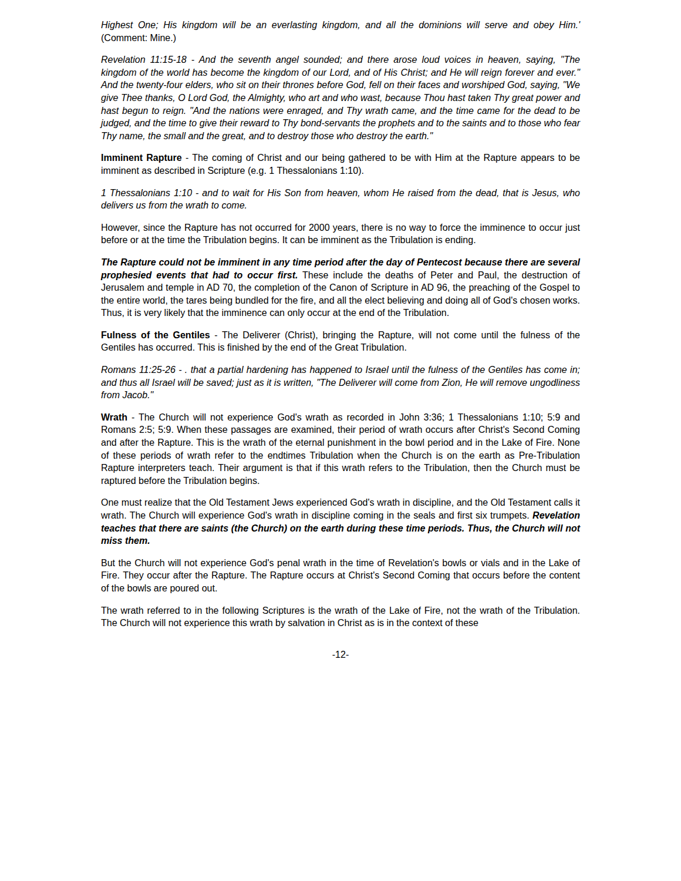Highest One; His kingdom will be an everlasting kingdom, and all the dominions will serve and obey Him.' (Comment: Mine.)
Revelation 11:15-18 - And the seventh angel sounded; and there arose loud voices in heaven, saying, "The kingdom of the world has become the kingdom of our Lord, and of His Christ; and He will reign forever and ever." And the twenty-four elders, who sit on their thrones before God, fell on their faces and worshiped God, saying, "We give Thee thanks, O Lord God, the Almighty, who art and who wast, because Thou hast taken Thy great power and hast begun to reign. "And the nations were enraged, and Thy wrath came, and the time came for the dead to be judged, and the time to give their reward to Thy bond-servants the prophets and to the saints and to those who fear Thy name, the small and the great, and to destroy those who destroy the earth."
Imminent Rapture - The coming of Christ and our being gathered to be with Him at the Rapture appears to be imminent as described in Scripture (e.g. 1 Thessalonians 1:10).
1 Thessalonians 1:10 - and to wait for His Son from heaven, whom He raised from the dead, that is Jesus, who delivers us from the wrath to come.
However, since the Rapture has not occurred for 2000 years, there is no way to force the imminence to occur just before or at the time the Tribulation begins. It can be imminent as the Tribulation is ending.
The Rapture could not be imminent in any time period after the day of Pentecost because there are several prophesied events that had to occur first. These include the deaths of Peter and Paul, the destruction of Jerusalem and temple in AD 70, the completion of the Canon of Scripture in AD 96, the preaching of the Gospel to the entire world, the tares being bundled for the fire, and all the elect believing and doing all of God's chosen works. Thus, it is very likely that the imminence can only occur at the end of the Tribulation.
Fulness of the Gentiles - The Deliverer (Christ), bringing the Rapture, will not come until the fulness of the Gentiles has occurred. This is finished by the end of the Great Tribulation.
Romans 11:25-26 - . that a partial hardening has happened to Israel until the fulness of the Gentiles has come in; and thus all Israel will be saved; just as it is written, "The Deliverer will come from Zion, He will remove ungodliness from Jacob."
Wrath - The Church will not experience God's wrath as recorded in John 3:36; 1 Thessalonians 1:10; 5:9 and Romans 2:5; 5:9. When these passages are examined, their period of wrath occurs after Christ's Second Coming and after the Rapture. This is the wrath of the eternal punishment in the bowl period and in the Lake of Fire. None of these periods of wrath refer to the endtimes Tribulation when the Church is on the earth as Pre-Tribulation Rapture interpreters teach. Their argument is that if this wrath refers to the Tribulation, then the Church must be raptured before the Tribulation begins.
One must realize that the Old Testament Jews experienced God's wrath in discipline, and the Old Testament calls it wrath. The Church will experience God's wrath in discipline coming in the seals and first six trumpets. Revelation teaches that there are saints (the Church) on the earth during these time periods. Thus, the Church will not miss them.
But the Church will not experience God's penal wrath in the time of Revelation's bowls or vials and in the Lake of Fire. They occur after the Rapture. The Rapture occurs at Christ's Second Coming that occurs before the content of the bowls are poured out.
The wrath referred to in the following Scriptures is the wrath of the Lake of Fire, not the wrath of the Tribulation. The Church will not experience this wrath by salvation in Christ as is in the context of these
-12-